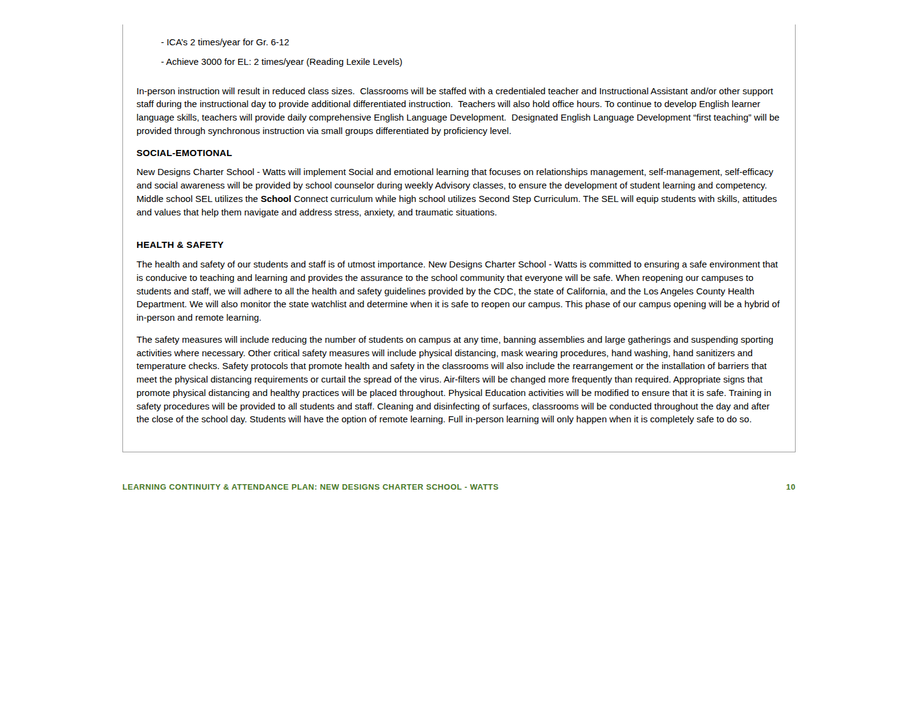- ICA’s 2 times/year for Gr. 6-12
- Achieve 3000 for EL: 2 times/year (Reading Lexile Levels)
In-person instruction will result in reduced class sizes. Classrooms will be staffed with a credentialed teacher and Instructional Assistant and/or other support staff during the instructional day to provide additional differentiated instruction. Teachers will also hold office hours. To continue to develop English learner language skills, teachers will provide daily comprehensive English Language Development. Designated English Language Development “first teaching” will be provided through synchronous instruction via small groups differentiated by proficiency level.
SOCIAL-EMOTIONAL
New Designs Charter School - Watts will implement Social and emotional learning that focuses on relationships management, self-management, self-efficacy and social awareness will be provided by school counselor during weekly Advisory classes, to ensure the development of student learning and competency. Middle school SEL utilizes the School Connect curriculum while high school utilizes Second Step Curriculum. The SEL will equip students with skills, attitudes and values that help them navigate and address stress, anxiety, and traumatic situations.
HEALTH & SAFETY
The health and safety of our students and staff is of utmost importance. New Designs Charter School - Watts is committed to ensuring a safe environment that is conducive to teaching and learning and provides the assurance to the school community that everyone will be safe. When reopening our campuses to students and staff, we will adhere to all the health and safety guidelines provided by the CDC, the state of California, and the Los Angeles County Health Department. We will also monitor the state watchlist and determine when it is safe to reopen our campus. This phase of our campus opening will be a hybrid of in-person and remote learning.
The safety measures will include reducing the number of students on campus at any time, banning assemblies and large gatherings and suspending sporting activities where necessary. Other critical safety measures will include physical distancing, mask wearing procedures, hand washing, hand sanitizers and temperature checks. Safety protocols that promote health and safety in the classrooms will also include the rearrangement or the installation of barriers that meet the physical distancing requirements or curtail the spread of the virus. Air-filters will be changed more frequently than required. Appropriate signs that promote physical distancing and healthy practices will be placed throughout. Physical Education activities will be modified to ensure that it is safe. Training in safety procedures will be provided to all students and staff. Cleaning and disinfecting of surfaces, classrooms will be conducted throughout the day and after the close of the school day. Students will have the option of remote learning. Full in-person learning will only happen when it is completely safe to do so.
LEARNING CONTINUITY & ATTENDANCE PLAN: NEW DESIGNS CHARTER SCHOOL - WATTS 10